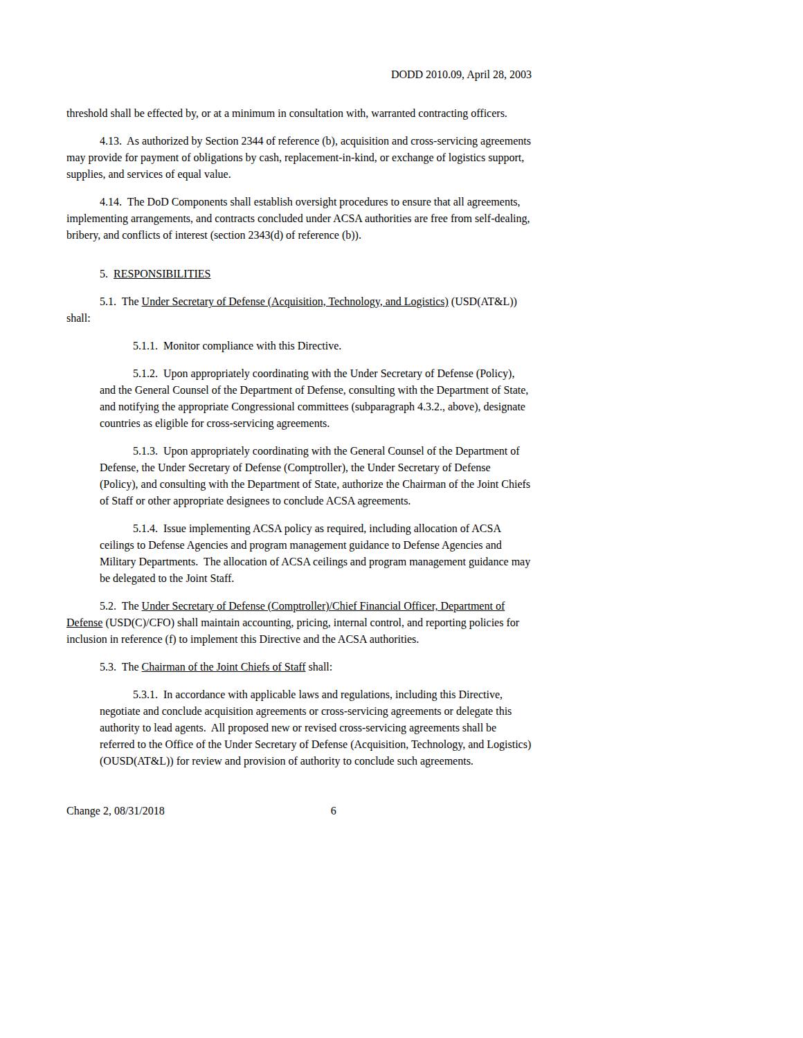DODD 2010.09, April 28, 2003
threshold shall be effected by, or at a minimum in consultation with, warranted contracting officers.
4.13. As authorized by Section 2344 of reference (b), acquisition and cross-servicing agreements may provide for payment of obligations by cash, replacement-in-kind, or exchange of logistics support, supplies, and services of equal value.
4.14. The DoD Components shall establish oversight procedures to ensure that all agreements, implementing arrangements, and contracts concluded under ACSA authorities are free from self-dealing, bribery, and conflicts of interest (section 2343(d) of reference (b)).
5. RESPONSIBILITIES
5.1. The Under Secretary of Defense (Acquisition, Technology, and Logistics) (USD(AT&L)) shall:
5.1.1. Monitor compliance with this Directive.
5.1.2. Upon appropriately coordinating with the Under Secretary of Defense (Policy), and the General Counsel of the Department of Defense, consulting with the Department of State, and notifying the appropriate Congressional committees (subparagraph 4.3.2., above), designate countries as eligible for cross-servicing agreements.
5.1.3. Upon appropriately coordinating with the General Counsel of the Department of Defense, the Under Secretary of Defense (Comptroller), the Under Secretary of Defense (Policy), and consulting with the Department of State, authorize the Chairman of the Joint Chiefs of Staff or other appropriate designees to conclude ACSA agreements.
5.1.4. Issue implementing ACSA policy as required, including allocation of ACSA ceilings to Defense Agencies and program management guidance to Defense Agencies and Military Departments. The allocation of ACSA ceilings and program management guidance may be delegated to the Joint Staff.
5.2. The Under Secretary of Defense (Comptroller)/Chief Financial Officer, Department of Defense (USD(C)/CFO) shall maintain accounting, pricing, internal control, and reporting policies for inclusion in reference (f) to implement this Directive and the ACSA authorities.
5.3. The Chairman of the Joint Chiefs of Staff shall:
5.3.1. In accordance with applicable laws and regulations, including this Directive, negotiate and conclude acquisition agreements or cross-servicing agreements or delegate this authority to lead agents. All proposed new or revised cross-servicing agreements shall be referred to the Office of the Under Secretary of Defense (Acquisition, Technology, and Logistics) (OUSD(AT&L)) for review and provision of authority to conclude such agreements.
Change 2, 08/31/2018 6